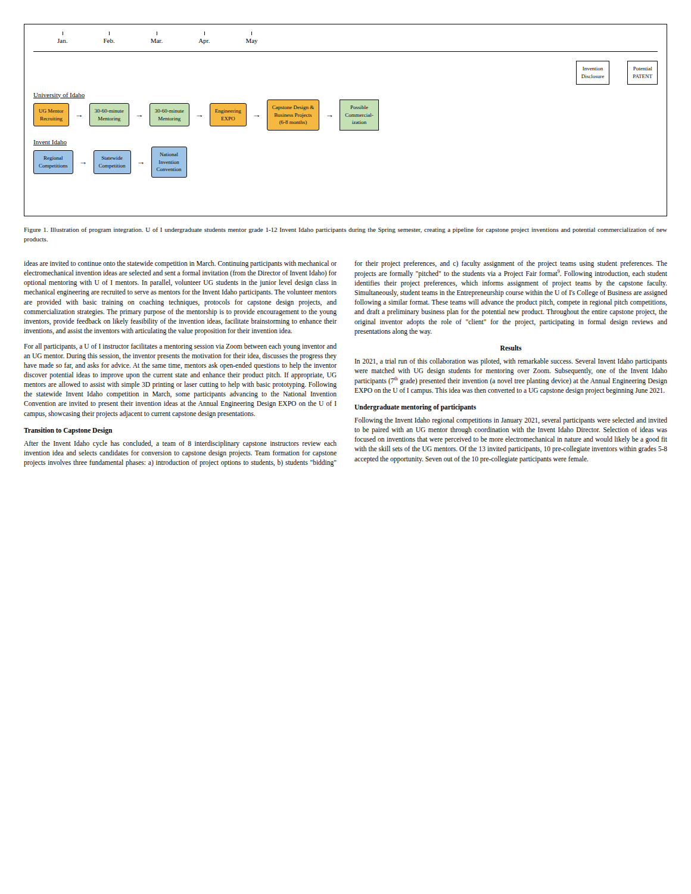Jan. Feb. Mar. Apr. May
Invention
Disclosure
Potential
PATENT
University of Idaho
UG Mentor
Recruiting
→
30-60-minute
Mentoring
→
30-60-minute
Mentoring
→
Engineering
EXPO
→
Capstone Design &
Business Projects
(6-8 months)
→
Possible
Commercial-
ization
Invent Idaho
Regional
Competitions
→
Statewide
Competition
→
National
Invention
Convention
Figure 1. Illustration of program integration. U of I undergraduate students mentor grade 1-12 Invent Idaho participants during the Spring semester, creating a pipeline for capstone project inventions and potential commercialization of new products.
ideas are invited to continue onto the statewide competition in March. Continuing participants with mechanical or electromechanical invention ideas are selected and sent a formal invitation (from the Director of Invent Idaho) for optional mentoring with U of I mentors. In parallel, volunteer UG students in the junior level design class in mechanical engineering are recruited to serve as mentors for the Invent Idaho participants. The volunteer mentors are provided with basic training on coaching techniques, protocols for capstone design projects, and commercialization strategies. The primary purpose of the mentorship is to provide encouragement to the young inventors, provide feedback on likely feasibility of the invention ideas, facilitate brainstorming to enhance their inventions, and assist the inventors with articulating the value proposition for their invention idea.
For all participants, a U of I instructor facilitates a mentoring session via Zoom between each young inventor and an UG mentor. During this session, the inventor presents the motivation for their idea, discusses the progress they have made so far, and asks for advice. At the same time, mentors ask open-ended questions to help the inventor discover potential ideas to improve upon the current state and enhance their product pitch. If appropriate, UG mentors are allowed to assist with simple 3D printing or laser cutting to help with basic prototyping. Following the statewide Invent Idaho competition in March, some participants advancing to the National Invention Convention are invited to present their invention ideas at the Annual Engineering Design EXPO on the U of I campus, showcasing their projects adjacent to current capstone design presentations.
Transition to Capstone Design
After the Invent Idaho cycle has concluded, a team of 8 interdisciplinary capstone instructors review each invention idea and selects candidates for conversion to capstone design projects. Team formation for capstone projects involves three fundamental phases: a) introduction of project options to students, b) students "bidding" for their project preferences, and c) faculty assignment of the project teams using student preferences. The projects are formally "pitched" to the students via a Project Fair format9. Following introduction, each student identifies their project preferences, which informs assignment of project teams by the capstone faculty. Simultaneously, student teams in the Entrepreneurship course within the U of I's College of Business are assigned following a similar format. These teams will advance the product pitch, compete in regional pitch competitions, and draft a preliminary business plan for the potential new product. Throughout the entire capstone project, the original inventor adopts the role of "client" for the project, participating in formal design reviews and presentations along the way.
Results
In 2021, a trial run of this collaboration was piloted, with remarkable success. Several Invent Idaho participants were matched with UG design students for mentoring over Zoom. Subsequently, one of the Invent Idaho participants (7th grade) presented their invention (a novel tree planting device) at the Annual Engineering Design EXPO on the U of I campus. This idea was then converted to a UG capstone design project beginning June 2021.
Undergraduate mentoring of participants
Following the Invent Idaho regional competitions in January 2021, several participants were selected and invited to be paired with an UG mentor through coordination with the Invent Idaho Director. Selection of ideas was focused on inventions that were perceived to be more electromechanical in nature and would likely be a good fit with the skill sets of the UG mentors. Of the 13 invited participants, 10 pre-collegiate inventors within grades 5-8 accepted the opportunity. Seven out of the 10 pre-collegiate participants were female.